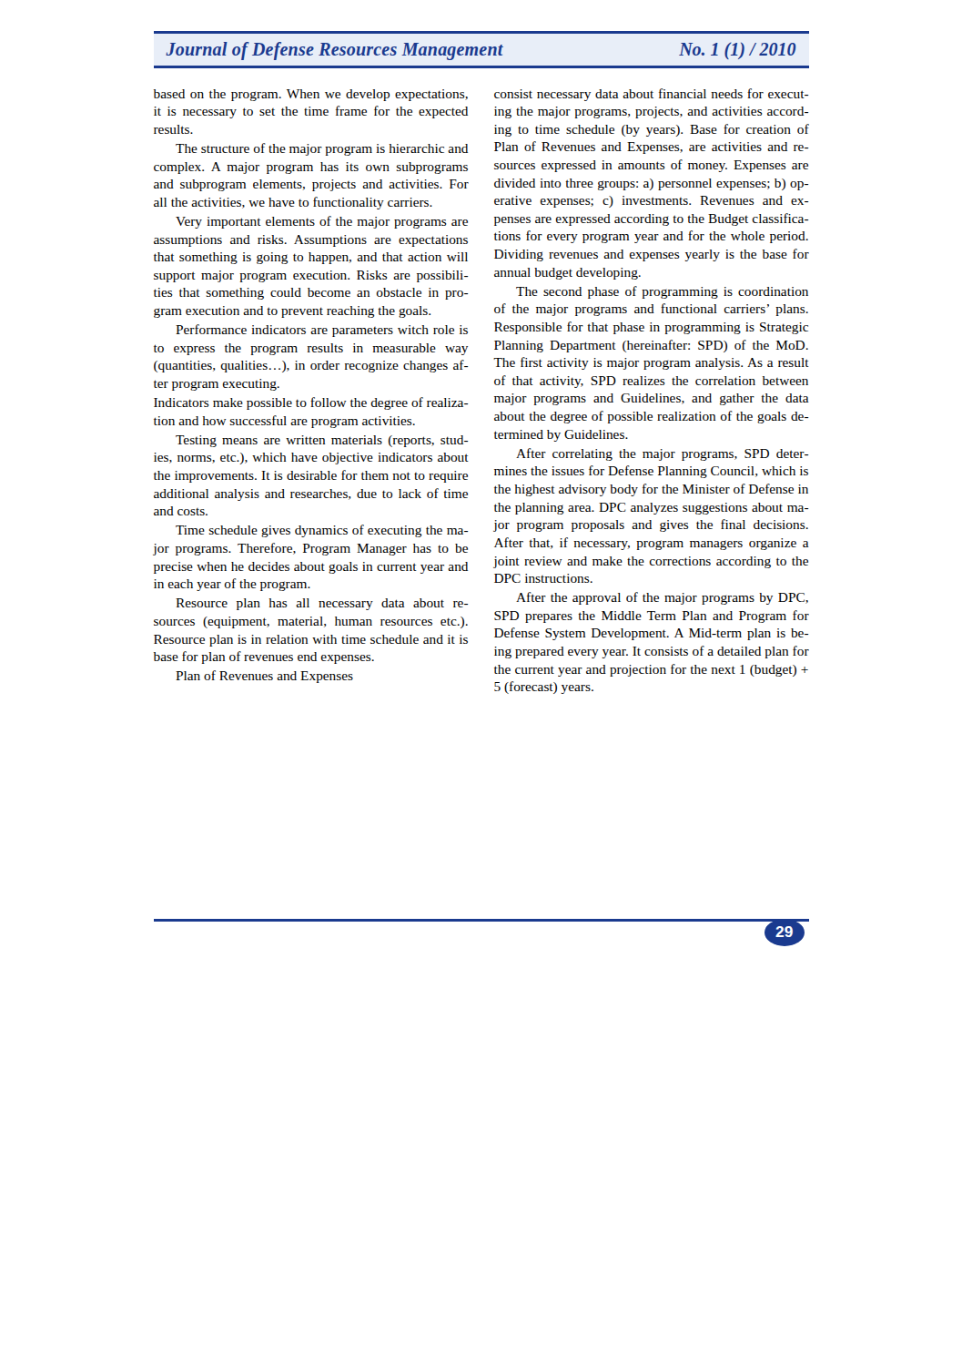Journal of Defense Resources Management No. 1 (1) / 2010
based on the program. When we develop expectations, it is necessary to set the time frame for the expected results.
The structure of the major program is hierarchic and complex. A major program has its own subprograms and subprogram elements, projects and activities. For all the activities, we have to functionality carriers.
Very important elements of the major programs are assumptions and risks. Assumptions are expectations that something is going to happen, and that action will support major program execution. Risks are possibilities that something could become an obstacle in program execution and to prevent reaching the goals.
Performance indicators are parameters witch role is to express the program results in measurable way (quantities, qualities…), in order recognize changes after program executing.
Indicators make possible to follow the degree of realization and how successful are program activities.
Testing means are written materials (reports, studies, norms, etc.), which have objective indicators about the improvements. It is desirable for them not to require additional analysis and researches, due to lack of time and costs.
Time schedule gives dynamics of executing the major programs. Therefore, Program Manager has to be precise when he decides about goals in current year and in each year of the program.
Resource plan has all necessary data about resources (equipment, material, human resources etc.). Resource plan is in relation with time schedule and it is base for plan of revenues end expenses.
Plan of Revenues and Expenses
consist necessary data about financial needs for executing the major programs, projects, and activities according to time schedule (by years). Base for creation of Plan of Revenues and Expenses, are activities and resources expressed in amounts of money. Expenses are divided into three groups: a) personnel expenses; b) operative expenses; c) investments. Revenues and expenses are expressed according to the Budget classifications for every program year and for the whole period. Dividing revenues and expenses yearly is the base for annual budget developing.
The second phase of programming is coordination of the major programs and functional carriers’ plans. Responsible for that phase in programming is Strategic Planning Department (hereinafter: SPD) of the MoD. The first activity is major program analysis. As a result of that activity, SPD realizes the correlation between major programs and Guidelines, and gather the data about the degree of possible realization of the goals determined by Guidelines.
After correlating the major programs, SPD determines the issues for Defense Planning Council, which is the highest advisory body for the Minister of Defense in the planning area. DPC analyzes suggestions about major program proposals and gives the final decisions. After that, if necessary, program managers organize a joint review and make the corrections according to the DPC instructions.
After the approval of the major programs by DPC, SPD prepares the Middle Term Plan and Program for Defense System Development. A Mid-term plan is being prepared every year. It consists of a detailed plan for the current year and projection for the next 1 (budget) + 5 (forecast) years.
29